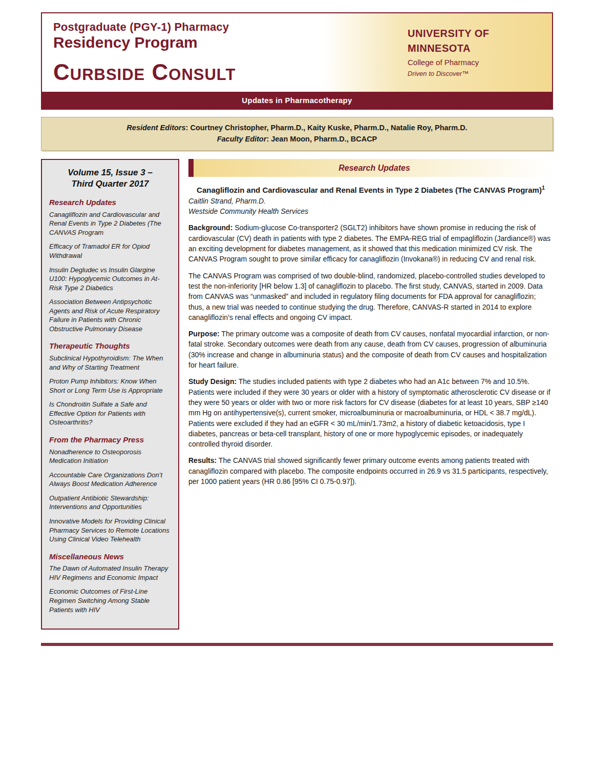Postgraduate (PGY-1) Pharmacy
Residency Program
Curbside Consult
UNIVERSITY OF MINNESOTA
College of Pharmacy
Driven to Discover™
Updates in Pharmacotherapy
Resident Editors: Courtney Christopher, Pharm.D., Kaity Kuske, Pharm.D., Natalie Roy, Pharm.D.
Faculty Editor: Jean Moon, Pharm.D., BCACP
Volume 15, Issue 3 –
Third Quarter 2017
Research Updates
Canagliflozin and Cardiovascular and Renal Events in Type 2 Diabetes (The CANVAS Program
Efficacy of Tramadol ER for Opiod Withdrawal
Insulin Degludec vs Insulin Glargine U100: Hypoglycemic Outcomes in At-Risk Type 2 Diabetics
Association Between Antipsychotic Agents and Risk of Acute Respiratory Failure in Patients with Chronic Obstructive Pulmonary Disease
Therapeutic Thoughts
Subclinical Hypothyroidism: The When and Why of Starting Treatment
Proton Pump Inhibitors: Know When Short or Long Term Use is Appropriate
Is Chondroitin Sulfate a Safe and Effective Option for Patients with Osteoarthritis?
From the Pharmacy Press
Nonadherence to Osteoporosis Medication Initiation
Accountable Care Organizations Don’t Always Boost Medication Adherence
Outpatient Antibiotic Stewardship: Interventions and Opportunities
Innovative Models for Providing Clinical Pharmacy Services to Remote Locations Using Clinical Video Telehealth
Miscellaneous News
The Dawn of Automated Insulin Therapy HIV Regimens and Economic Impact
Economic Outcomes of First-Line Regimen Switching Among Stable Patients with HIV
Research Updates
Canagliflozin and Cardiovascular and Renal Events in Type 2 Diabetes (The CANVAS Program)1
Caitlin Strand, Pharm.D.
Westside Community Health Services
Background: Sodium-glucose Co-transporter2 (SGLT2) inhibitors have shown promise in reducing the risk of cardiovascular (CV) death in patients with type 2 diabetes. The EMPA-REG trial of empagliflozin (Jardiance®) was an exciting development for diabetes management, as it showed that this medication minimized CV risk. The CANVAS Program sought to prove similar efficacy for canagliflozin (Invokana®) in reducing CV and renal risk.
The CANVAS Program was comprised of two double-blind, randomized, placebo-controlled studies developed to test the non-inferiority [HR below 1.3] of canagliflozin to placebo. The first study, CANVAS, started in 2009. Data from CANVAS was “unmasked” and included in regulatory filing documents for FDA approval for canagliflozin; thus, a new trial was needed to continue studying the drug. Therefore, CANVAS-R started in 2014 to explore canagliflozin’s renal effects and ongoing CV impact.
Purpose: The primary outcome was a composite of death from CV causes, nonfatal myocardial infarction, or non-fatal stroke. Secondary outcomes were death from any cause, death from CV causes, progression of albuminuria (30% increase and change in albuminuria status) and the composite of death from CV causes and hospitalization for heart failure.
Study Design: The studies included patients with type 2 diabetes who had an A1c between 7% and 10.5%. Patients were included if they were 30 years or older with a history of symptomatic atherosclerotic CV disease or if they were 50 years or older with two or more risk factors for CV disease (diabetes for at least 10 years, SBP ≥140 mm Hg on antihypertensive(s), current smoker, microalbuminuria or macroalbuminuria, or HDL < 38.7 mg/dL). Patients were excluded if they had an eGFR < 30 mL/min/1.73m2, a history of diabetic ketoacidosis, type I diabetes, pancreas or beta-cell transplant, history of one or more hypoglycemic episodes, or inadequately controlled thyroid disorder.
Results: The CANVAS trial showed significantly fewer primary outcome events among patients treated with canagliflozin compared with placebo. The composite endpoints occurred in 26.9 vs 31.5 participants, respectively, per 1000 patient years (HR 0.86 [95% CI 0.75-0.97]).